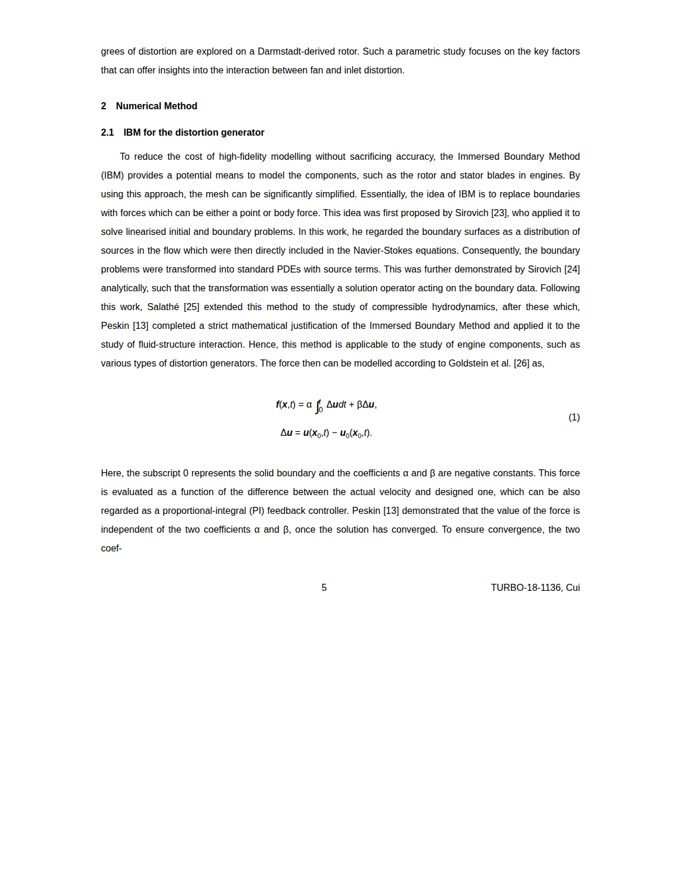grees of distortion are explored on a Darmstadt-derived rotor. Such a parametric study focuses on the key factors that can offer insights into the interaction between fan and inlet distortion.
2 Numerical Method
2.1 IBM for the distortion generator
To reduce the cost of high-fidelity modelling without sacrificing accuracy, the Immersed Boundary Method (IBM) provides a potential means to model the components, such as the rotor and stator blades in engines. By using this approach, the mesh can be significantly simplified. Essentially, the idea of IBM is to replace boundaries with forces which can be either a point or body force. This idea was first proposed by Sirovich [23], who applied it to solve linearised initial and boundary problems. In this work, he regarded the boundary surfaces as a distribution of sources in the flow which were then directly included in the Navier-Stokes equations. Consequently, the boundary problems were transformed into standard PDEs with source terms. This was further demonstrated by Sirovich [24] analytically, such that the transformation was essentially a solution operator acting on the boundary data. Following this work, Salathé [25] extended this method to the study of compressible hydrodynamics, after these which, Peskin [13] completed a strict mathematical justification of the Immersed Boundary Method and applied it to the study of fluid-structure interaction. Hence, this method is applicable to the study of engine components, such as various types of distortion generators. The force then can be modelled according to Goldstein et al. [26] as,
f(x,t) = α ∫t 0 Δudt + βΔu,
Δu = u(x0,t) − u0(x0,t).
(1)
Here, the subscript 0 represents the solid boundary and the coefficients α and β are negative constants. This force is evaluated as a function of the difference between the actual velocity and designed one, which can be also regarded as a proportional-integral (PI) feedback controller. Peskin [13] demonstrated that the value of the force is independent of the two coefficients α and β, once the solution has converged. To ensure convergence, the two coef-
5
TURBO-18-1136, Cui